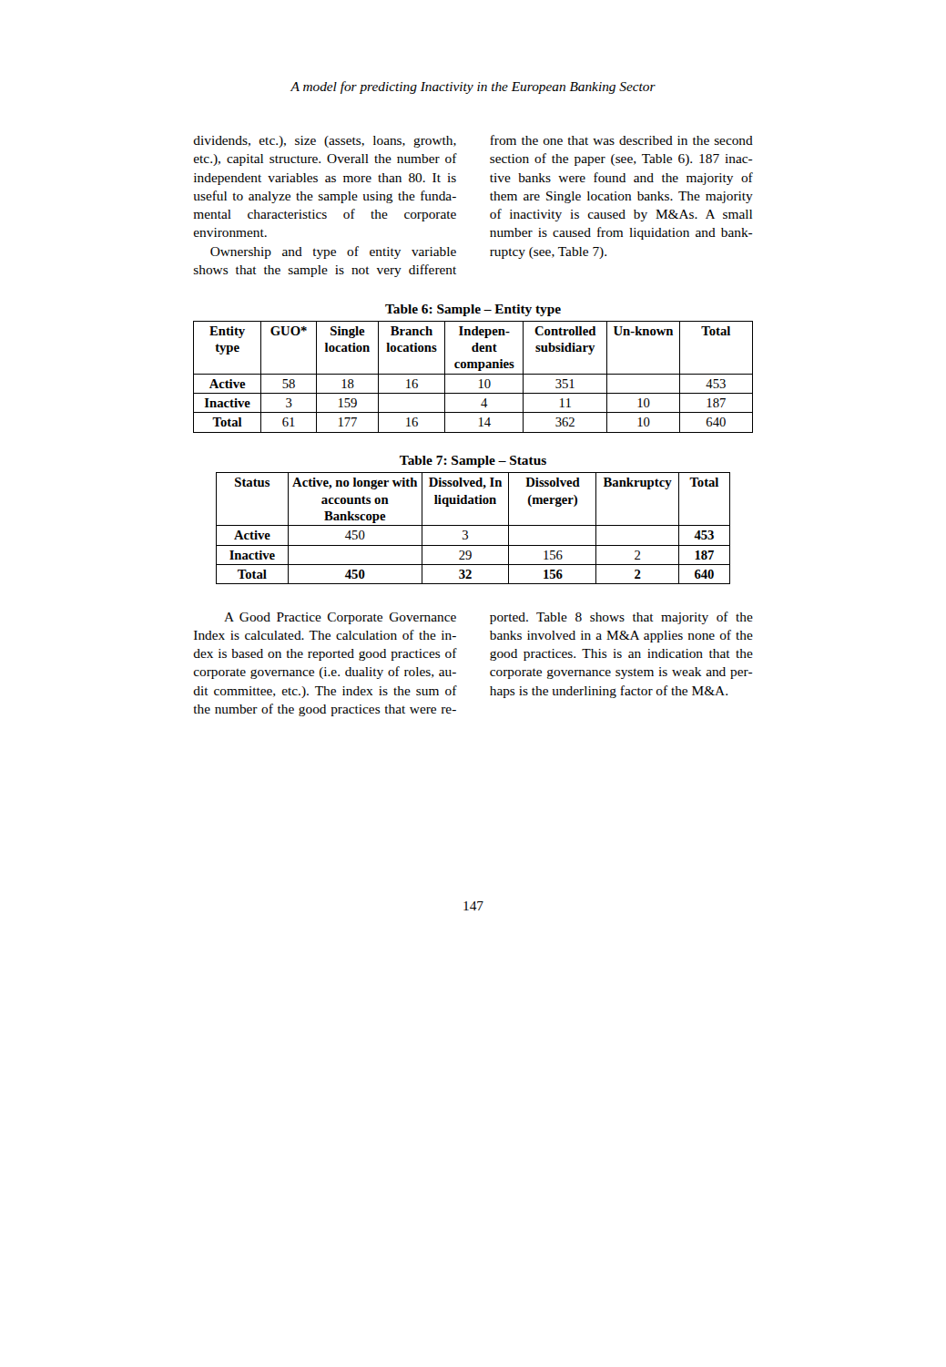A model for predicting Inactivity in the European Banking Sector
dividends, etc.), size (assets, loans, growth, etc.), capital structure. Overall the number of independent variables as more than 80. It is useful to analyze the sample using the fundamental characteristics of the corporate environment.
Ownership and type of entity variable shows that the sample is not very different from the one that was described in the second section of the paper (see, Table 6). 187 inactive banks were found and the majority of them are Single location banks. The majority of inactivity is caused by M&As. A small number is caused from liquidation and bankruptcy (see, Table 7).
Table 6: Sample – Entity type
| Entity type | GUO* | Single location | Branch locations | Indepen-dent companies | Controlled subsidiary | Un-known | Total |
| --- | --- | --- | --- | --- | --- | --- | --- |
| Active | 58 | 18 | 16 | 10 | 351 | | 453 |
| Inactive | 3 | 159 | | 4 | 11 | 10 | 187 |
| Total | 61 | 177 | 16 | 14 | 362 | 10 | 640 |
Table 7: Sample – Status
| Status | Active, no longer with accounts on Bankscope | Dissolved, In liquidation | Dissolved (merger) | Bankruptcy | Total |
| --- | --- | --- | --- | --- | --- |
| Active | 450 | 3 | | | 453 |
| Inactive | | 29 | 156 | 2 | 187 |
| Total | 450 | 32 | 156 | 2 | 640 |
A Good Practice Corporate Governance Index is calculated. The calculation of the index is based on the reported good practices of corporate governance (i.e. duality of roles, audit committee, etc.). The index is the sum of the number of the good practices that were reported. Table 8 shows that majority of the banks involved in a M&A applies none of the good practices. This is an indication that the corporate governance system is weak and perhaps is the underlining factor of the M&A.
147